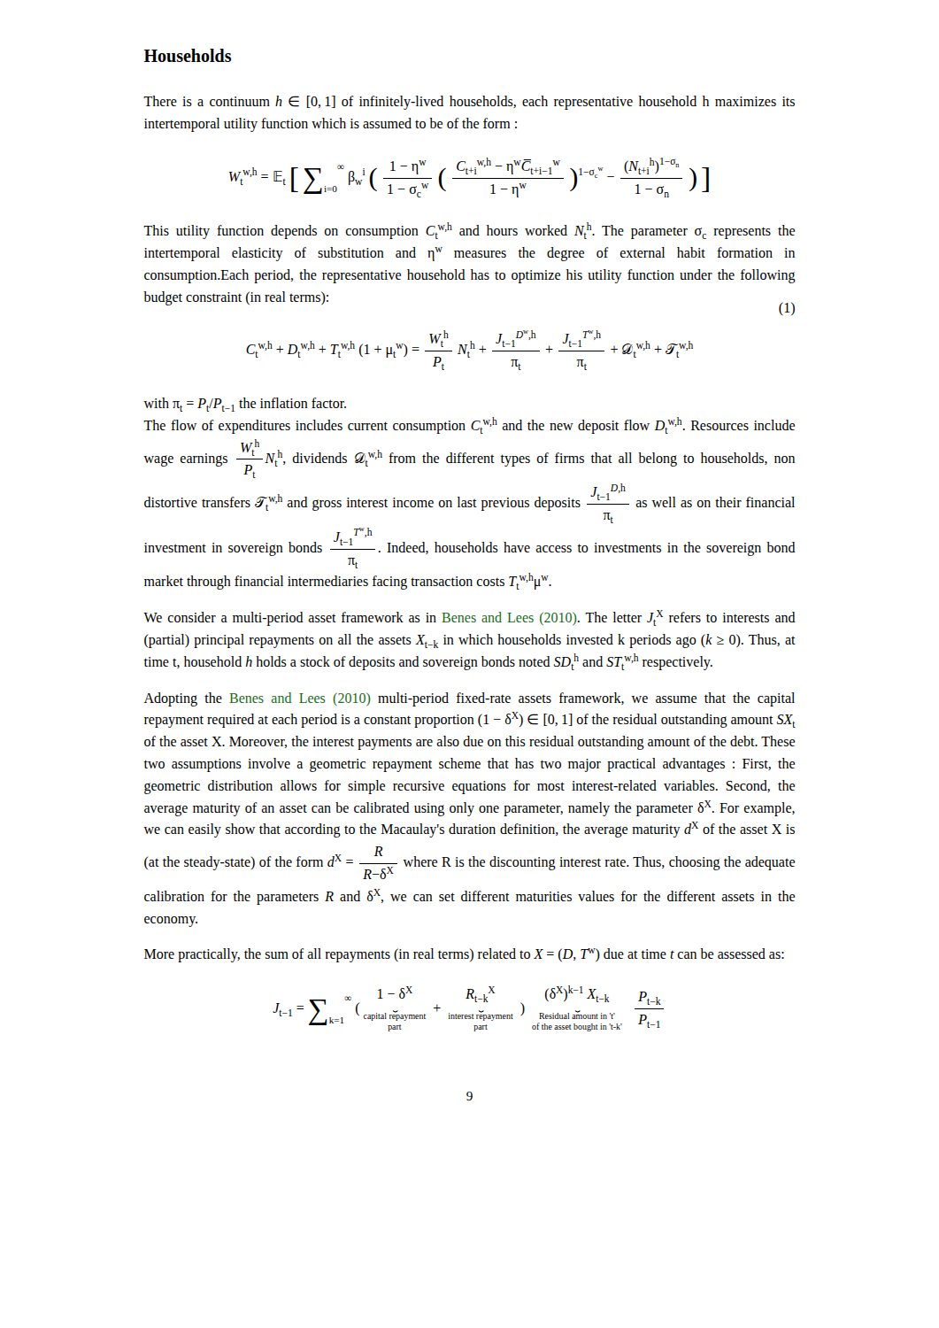Households
There is a continuum h ∈ [0, 1] of infinitely-lived households, each representative household h maximizes its intertemporal utility function which is assumed to be of the form :
Wtw,h = 𝔼t [ ∑i=0∞ βwi ( 1 − ηw 1 − σcw ( Ct+iw,h − ηwC̅t+i−1w 1 − ηw )1−σcw − (Nt+ih)1−σn 1 − σn ) ]
This utility function depends on consumption Ctw,h and hours worked Nth. The parameter σc represents the intertemporal elasticity of substitution and ηw measures the degree of external habit formation in consumption.Each period, the representative household has to optimize his utility function under the following budget constraint (in real terms):
Ctw,h + Dtw,h + Ttw,h (1 + μtw) = Wth Pt Nth + Jt−1Dw,h πt + Jt−1Tw,h πt + 𝒟tw,h + 𝒯tw,h (1)
with πt = Pt/Pt−1 the inflation factor.
The flow of expenditures includes current consumption Ctw,h and the new deposit flow Dtw,h. Resources include wage earnings Wth Pt Nth, dividends 𝒟tw,h from the different types of firms that all belong to households, non distortive transfers 𝒯tw,h and gross interest income on last previous deposits Jt−1D,h πt as well as on their financial investment in sovereign bonds Jt−1Tw,h πt. Indeed, households have access to investments in the sovereign bond market through financial intermediaries facing transaction costs Ttw,hμw.
We consider a multi-period asset framework as in Benes and Lees (2010). The letter JtX refers to interests and (partial) principal repayments on all the assets Xt−k in which households invested k periods ago (k ≥ 0). Thus, at time t, household h holds a stock of deposits and sovereign bonds noted SDth and STtw,h respectively.
Adopting the Benes and Lees (2010) multi-period fixed-rate assets framework, we assume that the capital repayment required at each period is a constant proportion (1 − δX) ∈ [0, 1] of the residual outstanding amount SXt of the asset X. Moreover, the interest payments are also due on this residual outstanding amount of the debt. These two assumptions involve a geometric repayment scheme that has two major practical advantages : First, the geometric distribution allows for simple recursive equations for most interest-related variables. Second, the average maturity of an asset can be calibrated using only one parameter, namely the parameter δX. For example, we can easily show that according to the Macaulay's duration definition, the average maturity dX of the asset X is (at the steady-state) of the form dX = RR−δX where R is the discounting interest rate. Thus, choosing the adequate calibration for the parameters R and δX, we can set different maturities values for the different assets in the economy.
More practically, the sum of all repayments (in real terms) related to X = (D, Tw) due at time t can be assessed as:
Jt−1 = ∑k=1∞ ( 1 − δX ⏟ capital repayment
part + Rt−kX ⏟ interest repayment
part ) (δX)k−1 Xt−k ⏟ Residual amount in 't'
of the asset bought in 't-k' Pt−k Pt−1
9